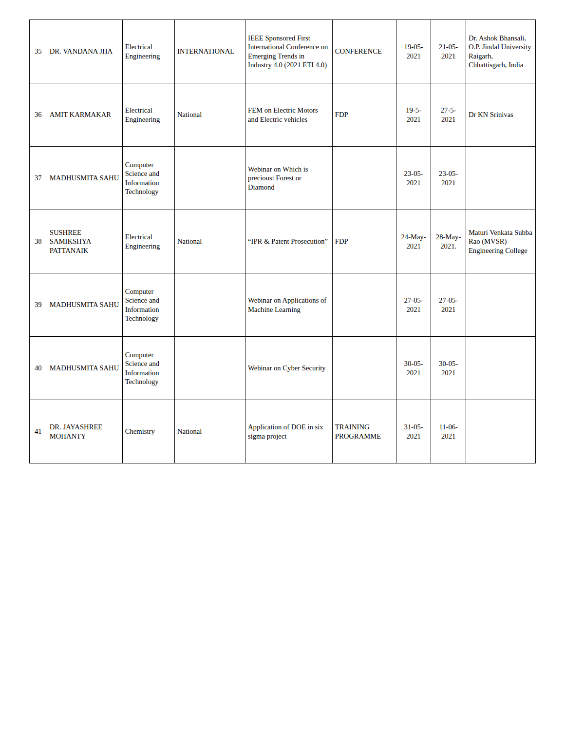| 35 | DR. VANDANA JHA | Electrical Engineering | INTERNATIONAL | IEEE Sponsored First International Conference on Emerging Trends in Industry 4.0 (2021 ETI 4.0) | CONFERENCE | 19-05-2021 | 21-05-2021 | Dr. Ashok Bhansali, O.P. Jindal University Raigarh, Chhattisgarh, India |
| 36 | AMIT KARMAKAR | Electrical Engineering | National | FEM on Electric Motors and Electric vehicles | FDP | 19-5-2021 | 27-5-2021 | Dr KN Srinivas |
| 37 | MADHUSMITA SAHU | Computer Science and Information Technology | | Webinar on Which is precious: Forest or Diamond | | 23-05-2021 | 23-05-2021 | |
| 38 | SUSHREE SAMIKSHYA PATTANAIK | Electrical Engineering | National | “IPR & Patent Prosecution” | FDP | 24-May-2021 | 28-May-2021. | Maturi Venkata Subba Rao (MVSR) Engineering College |
| 39 | MADHUSMITA SAHU | Computer Science and Information Technology | | Webinar on Applications of Machine Learning | | 27-05-2021 | 27-05-2021 | |
| 40 | MADHUSMITA SAHU | Computer Science and Information Technology | | Webinar on Cyber Security | | 30-05-2021 | 30-05-2021 | |
| 41 | DR. JAYASHREE MOHANTY | Chemistry | National | Application of DOE in six sigma project | TRAINING PROGRAMME | 31-05-2021 | 11-06-2021 | |